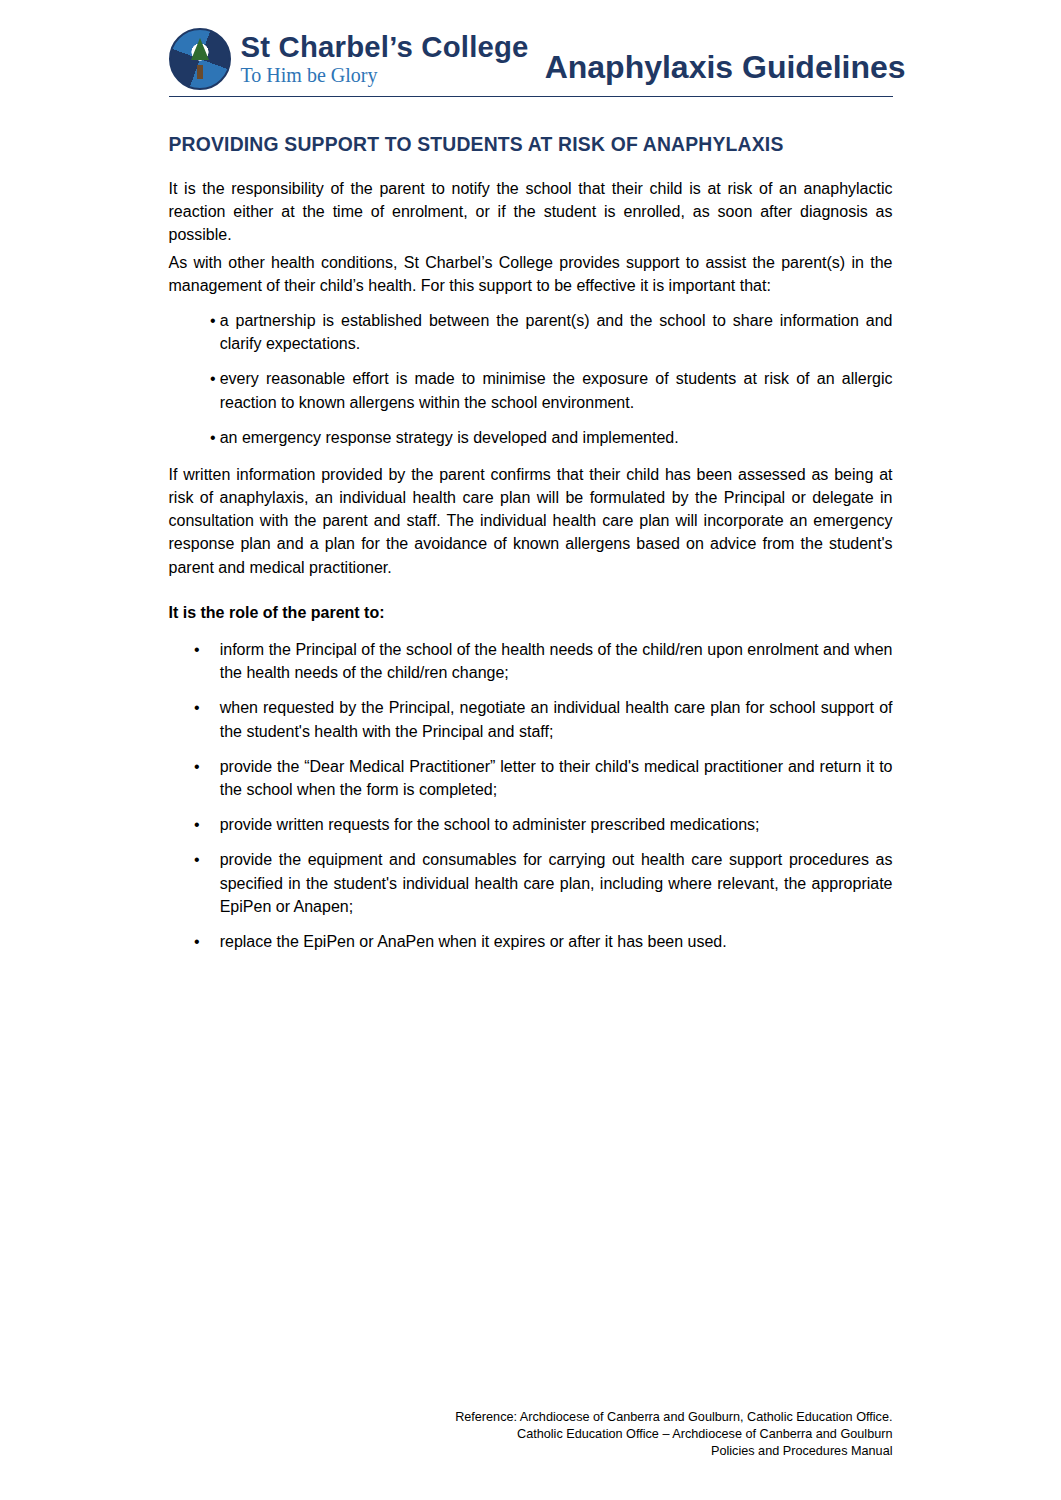St Charbel’s College
To Him be Glory
Anaphylaxis Guidelines
PROVIDING SUPPORT TO STUDENTS AT RISK OF ANAPHYLAXIS
It is the responsibility of the parent to notify the school that their child is at risk of an anaphylactic reaction either at the time of enrolment, or if the student is enrolled, as soon after diagnosis as possible.
As with other health conditions, St Charbel’s College provides support to assist the parent(s) in the management of their child’s health. For this support to be effective it is important that:
• a partnership is established between the parent(s) and the school to share information and clarify expectations.
• every reasonable effort is made to minimise the exposure of students at risk of an allergic reaction to known allergens within the school environment.
• an emergency response strategy is developed and implemented.
If written information provided by the parent confirms that their child has been assessed as being at risk of anaphylaxis, an individual health care plan will be formulated by the Principal or delegate in consultation with the parent and staff. The individual health care plan will incorporate an emergency response plan and a plan for the avoidance of known allergens based on advice from the student's parent and medical practitioner.
It is the role of the parent to:
• inform the Principal of the school of the health needs of the child/ren upon enrolment and when the health needs of the child/ren change;
• when requested by the Principal, negotiate an individual health care plan for school support of the student's health with the Principal and staff;
• provide the “Dear Medical Practitioner” letter to their child's medical practitioner and return it to the school when the form is completed;
• provide written requests for the school to administer prescribed medications;
• provide the equipment and consumables for carrying out health care support procedures as specified in the student's individual health care plan, including where relevant, the appropriate EpiPen or Anapen;
• replace the EpiPen or AnaPen when it expires or after it has been used.
Reference: Archdiocese of Canberra and Goulburn, Catholic Education Office.
Catholic Education Office – Archdiocese of Canberra and Goulburn
Policies and Procedures Manual